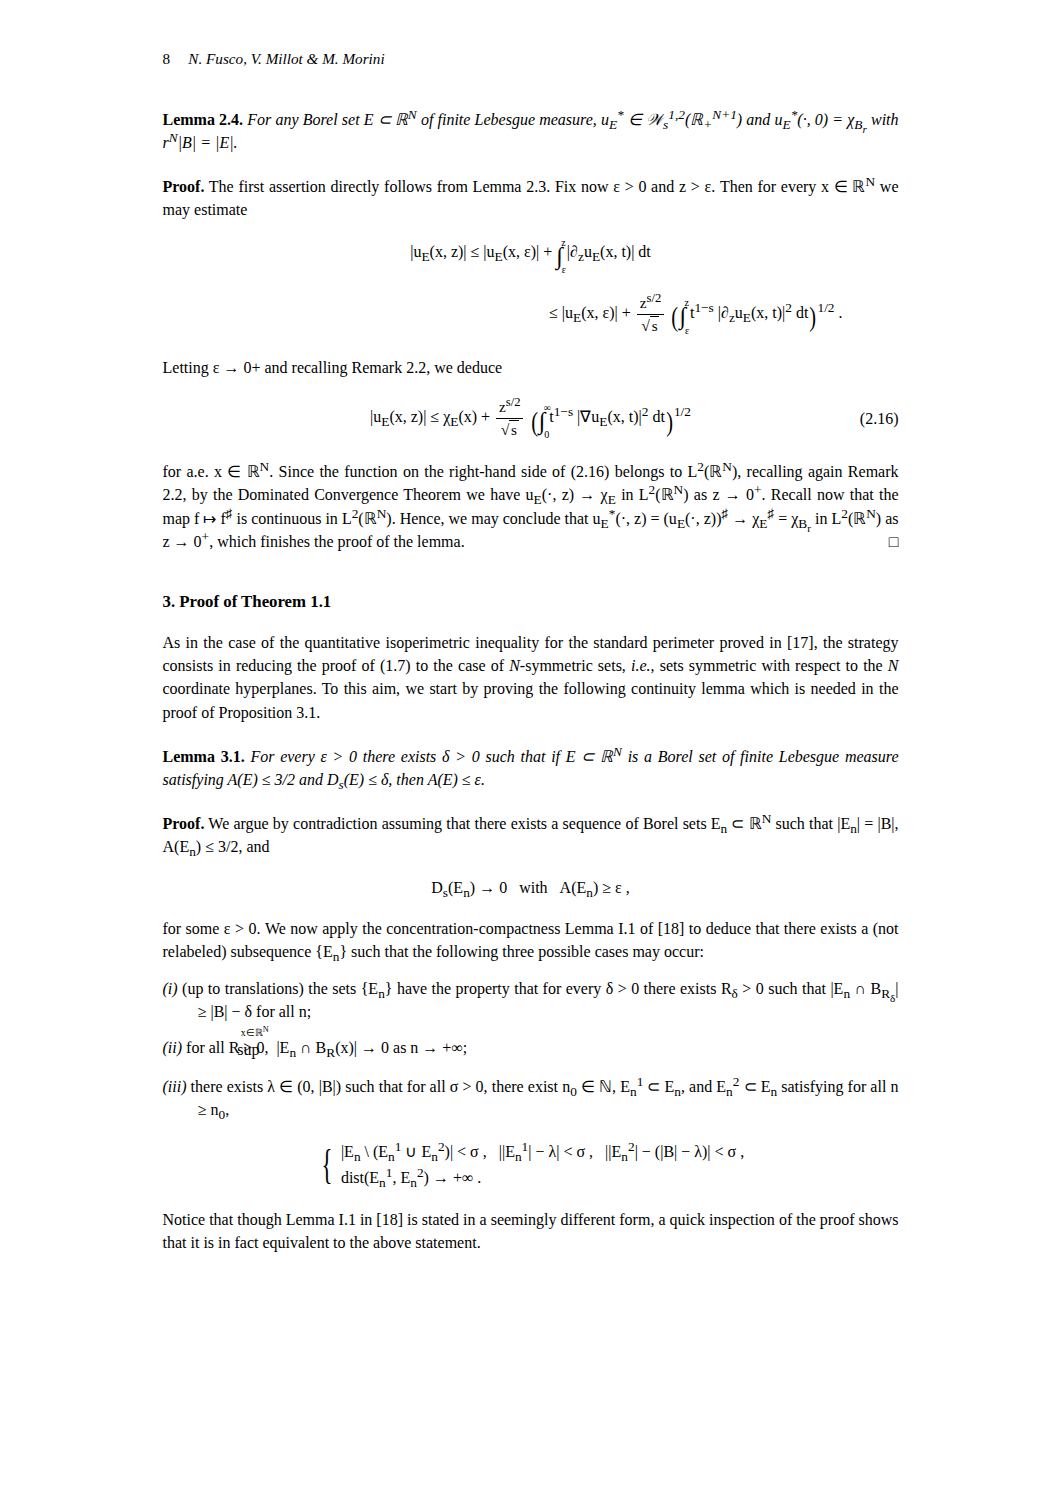8 N. Fusco, V. Millot & M. Morini
Lemma 2.4. For any Borel set E ⊂ ℝN of finite Lebesgue measure, uE* ∈ 𝒲s1,2(ℝ+N+1) and uE*(·, 0) = χBr with rN|B| = |E|.
Proof. The first assertion directly follows from Lemma 2.3. Fix now ε > 0 and z > ε. Then for every x ∈ ℝN we may estimate
|uE(x, z)| ≤ |uE(x, ε)| + ∫εz |∂zuE(x, t)| dt
≤ |uE(x, ε)| + zs/2√s (∫εz t1−s |∂zuE(x, t)|2 dt)1/2 .
Letting ε → 0+ and recalling Remark 2.2, we deduce
|uE(x, z)| ≤ χE(x) + zs/2√s (∫0∞ t1−s |∇uE(x, t)|2 dt)1/2 (2.16)
for a.e. x ∈ ℝN. Since the function on the right-hand side of (2.16) belongs to L2(ℝN), recalling again Remark 2.2, by the Dominated Convergence Theorem we have uE(·, z) → χE in L2(ℝN) as z → 0+. Recall now that the map f ↦ f♯ is continuous in L2(ℝN). Hence, we may conclude that uE*(·, z) = (uE(·, z))♯ → χE♯ = χBr in L2(ℝN) as z → 0+, which finishes the proof of the lemma. □
3. Proof of Theorem 1.1
As in the case of the quantitative isoperimetric inequality for the standard perimeter proved in [17], the strategy consists in reducing the proof of (1.7) to the case of N-symmetric sets, i.e., sets symmetric with respect to the N coordinate hyperplanes. To this aim, we start by proving the following continuity lemma which is needed in the proof of Proposition 3.1.
Lemma 3.1. For every ε > 0 there exists δ > 0 such that if E ⊂ ℝN is a Borel set of finite Lebesgue measure satisfying A(E) ≤ 3/2 and Ds(E) ≤ δ, then A(E) ≤ ε.
Proof. We argue by contradiction assuming that there exists a sequence of Borel sets En ⊂ ℝN such that |En| = |B|, A(En) ≤ 3/2, and
Ds(En) → 0 with A(En) ≥ ε ,
for some ε > 0. We now apply the concentration-compactness Lemma I.1 of [18] to deduce that there exists a (not relabeled) subsequence {En} such that the following three possible cases may occur:
(i) (up to translations) the sets {En} have the property that for every δ > 0 there exists Rδ > 0 such that |En ∩ BRδ| ≥ |B| − δ for all n;
(ii) for all R > 0, x∈ℝNsup |En ∩ BR(x)| → 0 as n → +∞;
(iii) there exists λ ∈ (0, |B|) such that for all σ > 0, there exist n0 ∈ ℕ, En1 ⊂ En, and En2 ⊂ En satisfying for all n ≥ n0,
{
|En \ (En1 ∪ En2)| < σ , ||En1| − λ| < σ , ||En2| − (|B| − λ)| < σ ,
dist(En1, En2) → +∞ .
Notice that though Lemma I.1 in [18] is stated in a seemingly different form, a quick inspection of the proof shows that it is in fact equivalent to the above statement.